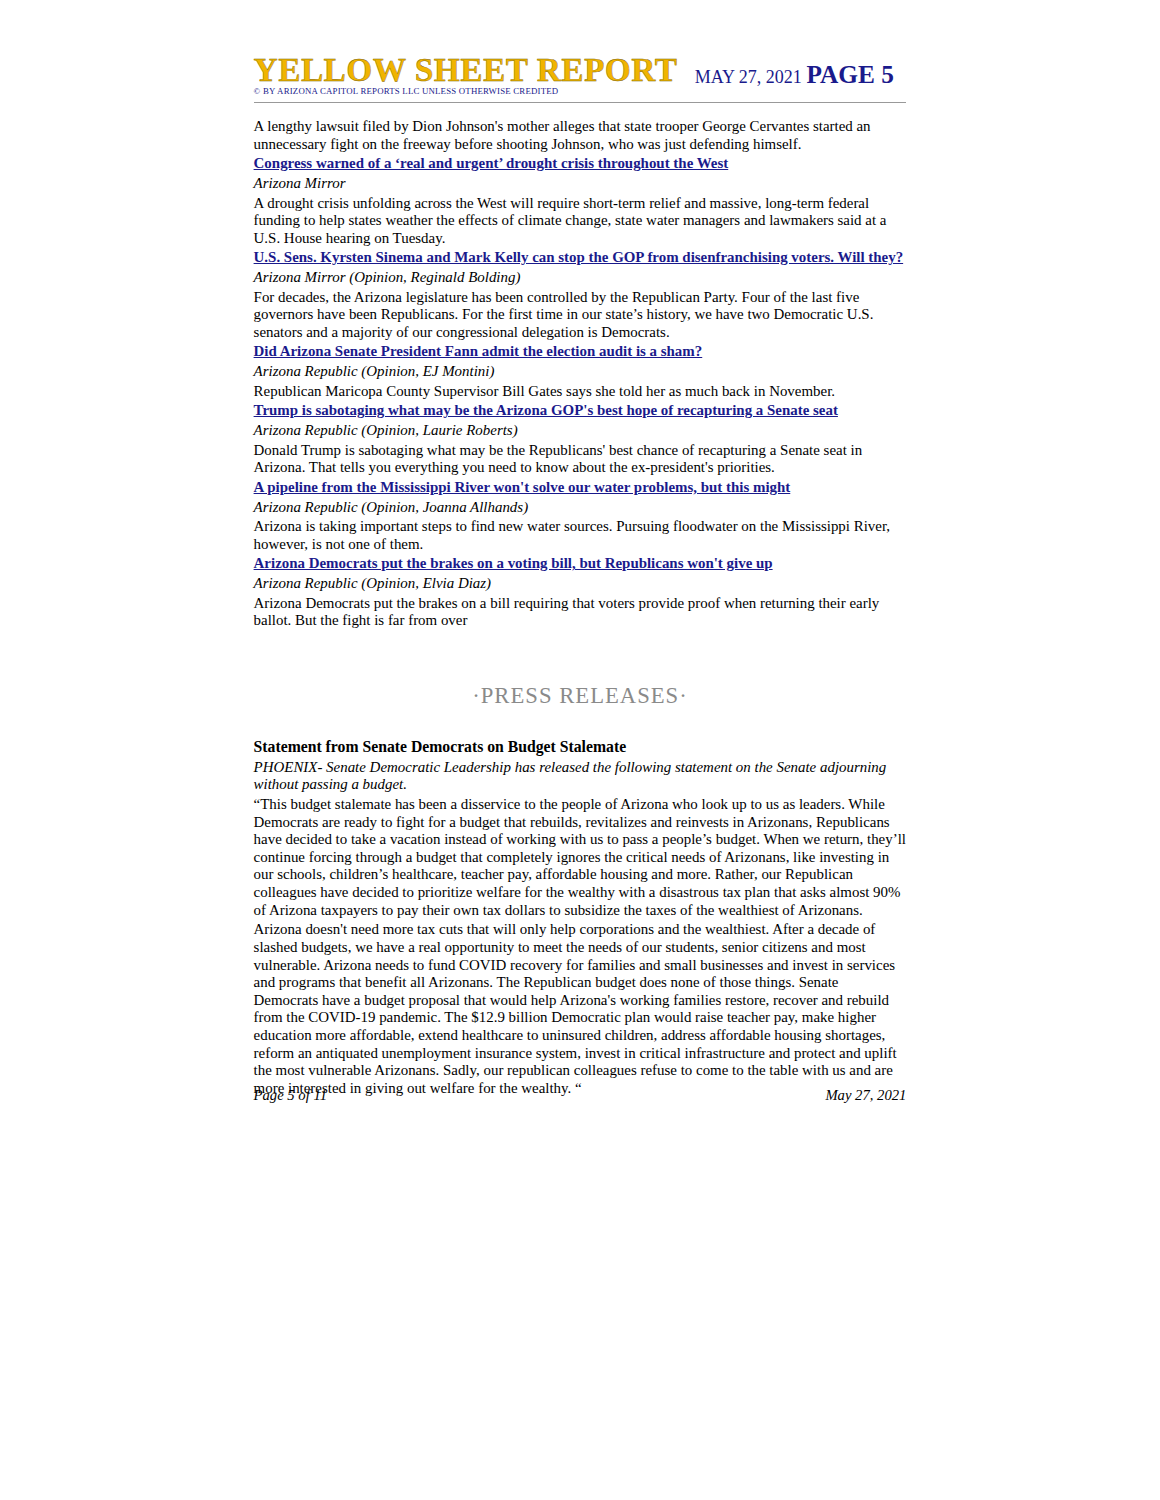YELLOW SHEET REPORT
© BY ARIZONA CAPITOL REPORTS LLC UNLESS OTHERWISE CREDITED
MAY 27, 2021 PAGE 5
A lengthy lawsuit filed by Dion Johnson's mother alleges that state trooper George Cervantes started an unnecessary fight on the freeway before shooting Johnson, who was just defending himself.
Congress warned of a ‘real and urgent’ drought crisis throughout the West
Arizona Mirror
A drought crisis unfolding across the West will require short-term relief and massive, long-term federal funding to help states weather the effects of climate change, state water managers and lawmakers said at a U.S. House hearing on Tuesday.
U.S. Sens. Kyrsten Sinema and Mark Kelly can stop the GOP from disenfranchising voters. Will they?
Arizona Mirror (Opinion, Reginald Bolding)
For decades, the Arizona legislature has been controlled by the Republican Party. Four of the last five governors have been Republicans. For the first time in our state’s history, we have two Democratic U.S. senators and a majority of our congressional delegation is Democrats.
Did Arizona Senate President Fann admit the election audit is a sham?
Arizona Republic (Opinion, EJ Montini)
Republican Maricopa County Supervisor Bill Gates says she told her as much back in November.
Trump is sabotaging what may be the Arizona GOP's best hope of recapturing a Senate seat
Arizona Republic (Opinion, Laurie Roberts)
Donald Trump is sabotaging what may be the Republicans' best chance of recapturing a Senate seat in Arizona. That tells you everything you need to know about the ex-president's priorities.
A pipeline from the Mississippi River won't solve our water problems, but this might
Arizona Republic (Opinion, Joanna Allhands)
Arizona is taking important steps to find new water sources. Pursuing floodwater on the Mississippi River, however, is not one of them.
Arizona Democrats put the brakes on a voting bill, but Republicans won't give up
Arizona Republic (Opinion, Elvia Diaz)
Arizona Democrats put the brakes on a bill requiring that voters provide proof when returning their early ballot. But the fight is far from over
·PRESS RELEASES·
Statement from Senate Democrats on Budget Stalemate
PHOENIX- Senate Democratic Leadership has released the following statement on the Senate adjourning without passing a budget.
“This budget stalemate has been a disservice to the people of Arizona who look up to us as leaders. While Democrats are ready to fight for a budget that rebuilds, revitalizes and reinvests in Arizonans, Republicans have decided to take a vacation instead of working with us to pass a people’s budget. When we return, they’ll continue forcing through a budget that completely ignores the critical needs of Arizonans, like investing in our schools, children’s healthcare, teacher pay, affordable housing and more. Rather, our Republican colleagues have decided to prioritize welfare for the wealthy with a disastrous tax plan that asks almost 90% of Arizona taxpayers to pay their own tax dollars to subsidize the taxes of the wealthiest of Arizonans.
Arizona doesn't need more tax cuts that will only help corporations and the wealthiest. After a decade of slashed budgets, we have a real opportunity to meet the needs of our students, senior citizens and most vulnerable. Arizona needs to fund COVID recovery for families and small businesses and invest in services and programs that benefit all Arizonans. The Republican budget does none of those things. Senate Democrats have a budget proposal that would help Arizona's working families restore, recover and rebuild from the COVID-19 pandemic. The $12.9 billion Democratic plan would raise teacher pay, make higher education more affordable, extend healthcare to uninsured children, address affordable housing shortages, reform an antiquated unemployment insurance system, invest in critical infrastructure and protect and uplift the most vulnerable Arizonans. Sadly, our republican colleagues refuse to come to the table with us and are more interested in giving out welfare for the wealthy. “
Page 5 of 11 May 27, 2021